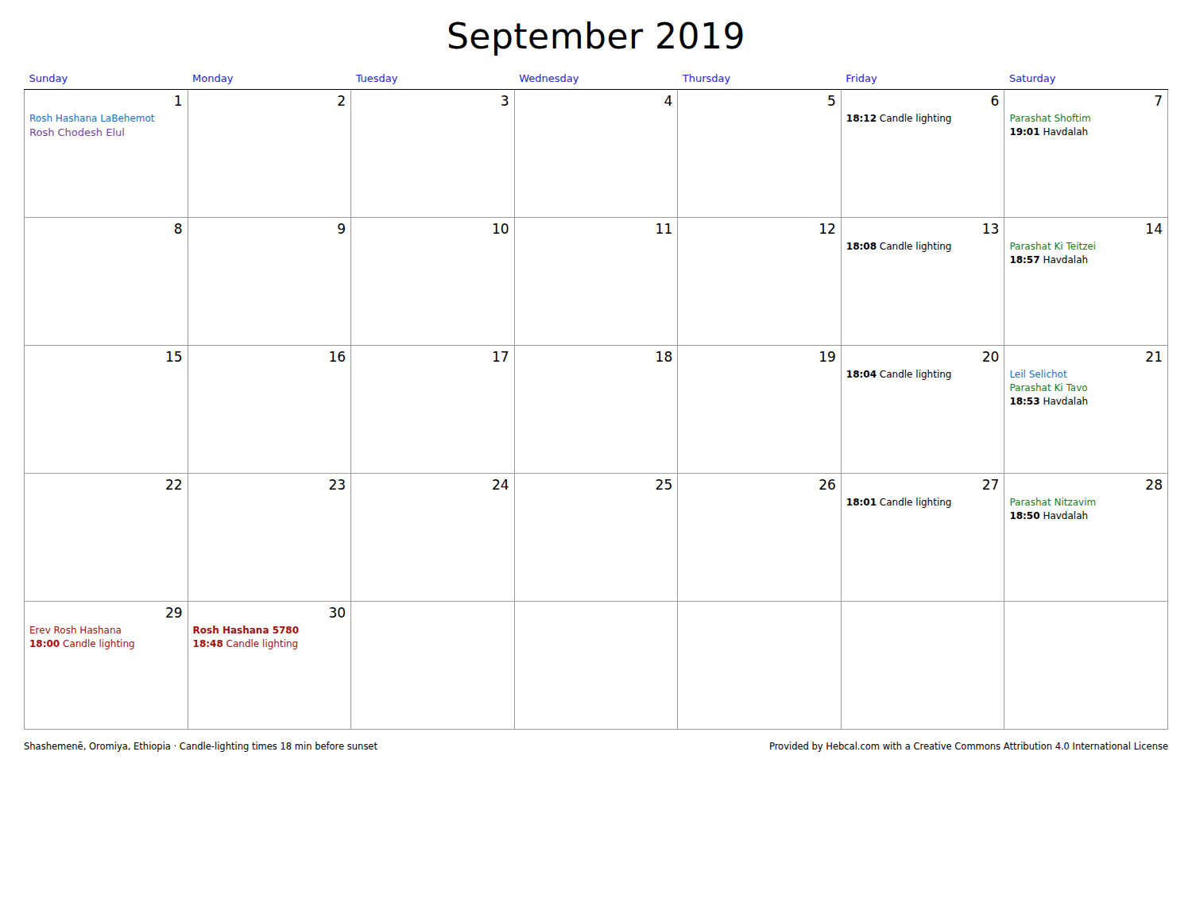September 2019
| Sunday | Monday | Tuesday | Wednesday | Thursday | Friday | Saturday |
| --- | --- | --- | --- | --- | --- | --- |
| 1 Rosh Hashana LaBehemot Rosh Chodesh Elul | 2 | 3 | 4 | 5 | 6 18:12 Candle lighting | 7 Parashat Shoftim 19:01 Havdalah |
| 8 | 9 | 10 | 11 | 12 | 13 18:08 Candle lighting | 14 Parashat Ki Teitzei 18:57 Havdalah |
| 15 | 16 | 17 | 18 | 19 | 20 18:04 Candle lighting | 21 Leil Selichot Parashat Ki Tavo 18:53 Havdalah |
| 22 | 23 | 24 | 25 | 26 | 27 18:01 Candle lighting | 28 Parashat Nitzavim 18:50 Havdalah |
| 29 Erev Rosh Hashana 18:00 Candle lighting | 30 Rosh Hashana 5780 18:48 Candle lighting | | | | | |
Shashemenē, Oromiya, Ethiopia · Candle-lighting times 18 min before sunset
Provided by Hebcal.com with a Creative Commons Attribution 4.0 International License